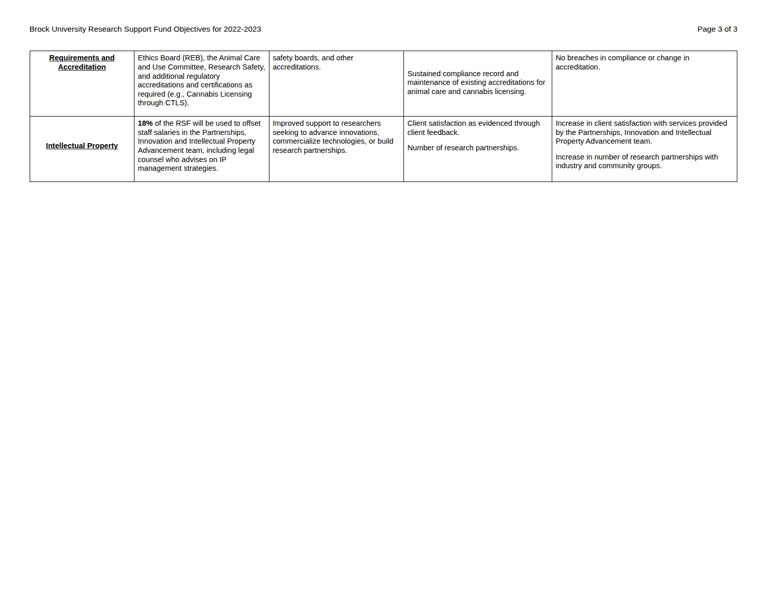Brock University Research Support Fund Objectives for 2022-2023
Page 3 of 3
| Requirements and Accreditation | Ethics Board (REB), the Animal Care and Use Committee, Research Safety, and additional regulatory accreditations and certifications as required (e.g., Cannabis Licensing through CTLS). | safety boards, and other accreditations. | Sustained compliance record and maintenance of existing accreditations for animal care and cannabis licensing. | No breaches in compliance or change in accreditation. |
| Intellectual Property | 18% of the RSF will be used to offset staff salaries in the Partnerships, Innovation and Intellectual Property Advancement team, including legal counsel who advises on IP management strategies. | Improved support to researchers seeking to advance innovations, commercialize technologies, or build research partnerships. | Client satisfaction as evidenced through client feedback. Number of research partnerships. | Increase in client satisfaction with services provided by the Partnerships, Innovation and Intellectual Property Advancement team. Increase in number of research partnerships with industry and community groups. |